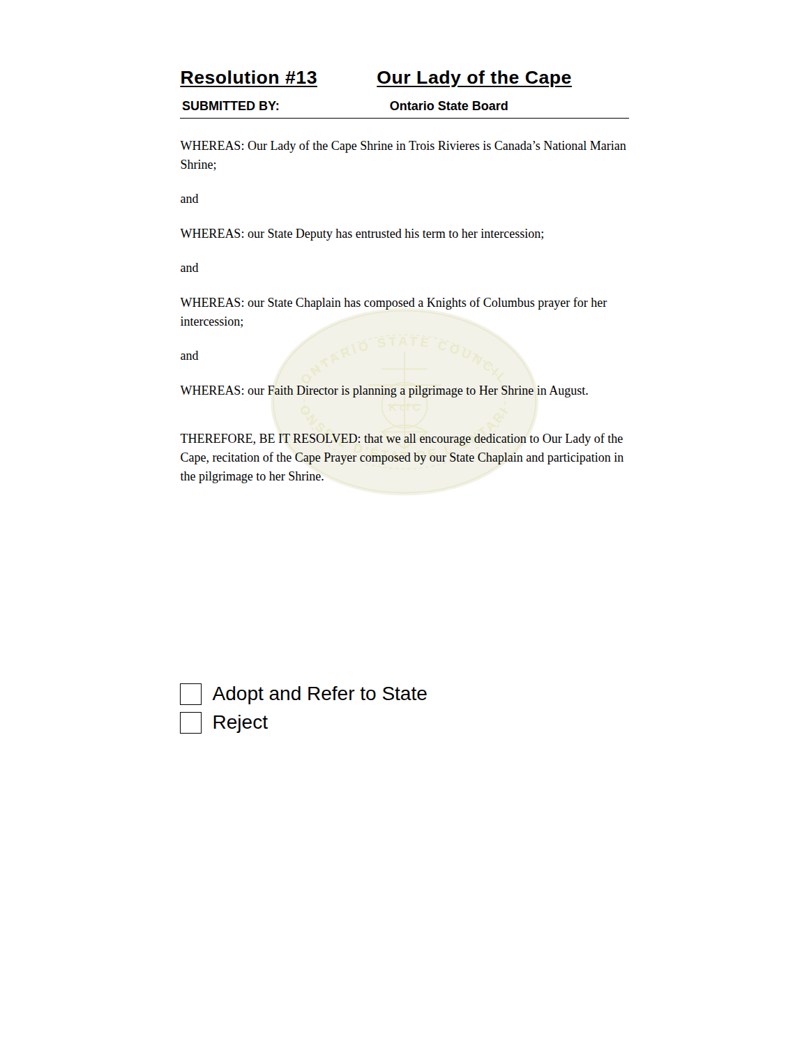Resolution #13 Our Lady of the Cape
SUBMITTED BY: Ontario State Board
ONTARIO STATE COUNCIL CONSEIL D'ÉTAT DE L'ONTARIO K of C
WHEREAS: Our Lady of the Cape Shrine in Trois Rivieres is Canada’s National Marian Shrine;
and
WHEREAS: our State Deputy has entrusted his term to her intercession;
and
WHEREAS: our State Chaplain has composed a Knights of Columbus prayer for her intercession;
and
WHEREAS: our Faith Director is planning a pilgrimage to Her Shrine in August.
THEREFORE, BE IT RESOLVED: that we all encourage dedication to Our Lady of the Cape, recitation of the Cape Prayer composed by our State Chaplain and participation in the pilgrimage to her Shrine.
Adopt and Refer to State
Reject